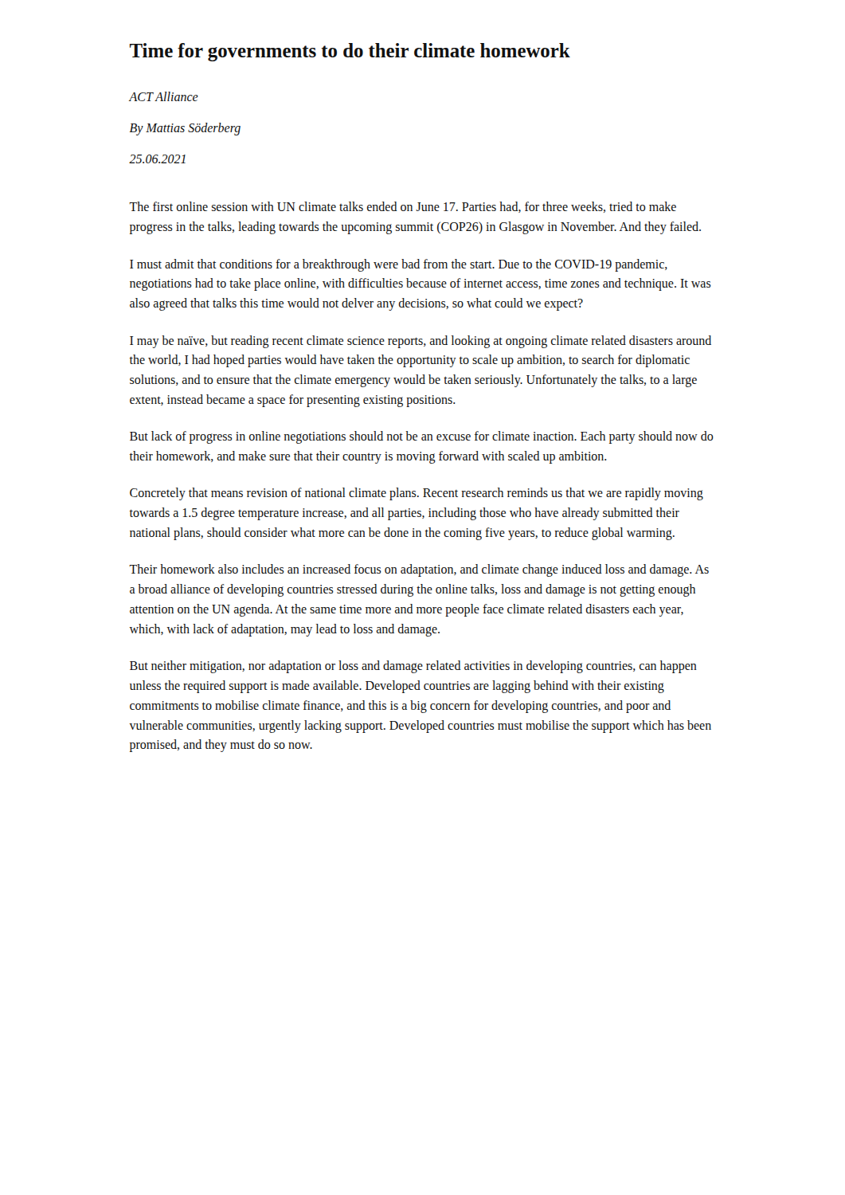Time for governments to do their climate homework
ACT Alliance
By Mattias Söderberg
25.06.2021
The first online session with UN climate talks ended on June 17. Parties had, for three weeks, tried to make progress in the talks, leading towards the upcoming summit (COP26) in Glasgow in November. And they failed.
I must admit that conditions for a breakthrough were bad from the start. Due to the COVID-19 pandemic, negotiations had to take place online, with difficulties because of internet access, time zones and technique. It was also agreed that talks this time would not delver any decisions, so what could we expect?
I may be naïve, but reading recent climate science reports, and looking at ongoing climate related disasters around the world, I had hoped parties would have taken the opportunity to scale up ambition, to search for diplomatic solutions, and to ensure that the climate emergency would be taken seriously. Unfortunately the talks, to a large extent, instead became a space for presenting existing positions.
But lack of progress in online negotiations should not be an excuse for climate inaction. Each party should now do their homework, and make sure that their country is moving forward with scaled up ambition.
Concretely that means revision of national climate plans. Recent research reminds us that we are rapidly moving towards a 1.5 degree temperature increase, and all parties, including those who have already submitted their national plans, should consider what more can be done in the coming five years, to reduce global warming.
Their homework also includes an increased focus on adaptation, and climate change induced loss and damage. As a broad alliance of developing countries stressed during the online talks, loss and damage is not getting enough attention on the UN agenda. At the same time more and more people face climate related disasters each year, which, with lack of adaptation, may lead to loss and damage.
But neither mitigation, nor adaptation or loss and damage related activities in developing countries, can happen unless the required support is made available. Developed countries are lagging behind with their existing commitments to mobilise climate finance, and this is a big concern for developing countries, and poor and vulnerable communities, urgently lacking support. Developed countries must mobilise the support which has been promised, and they must do so now.